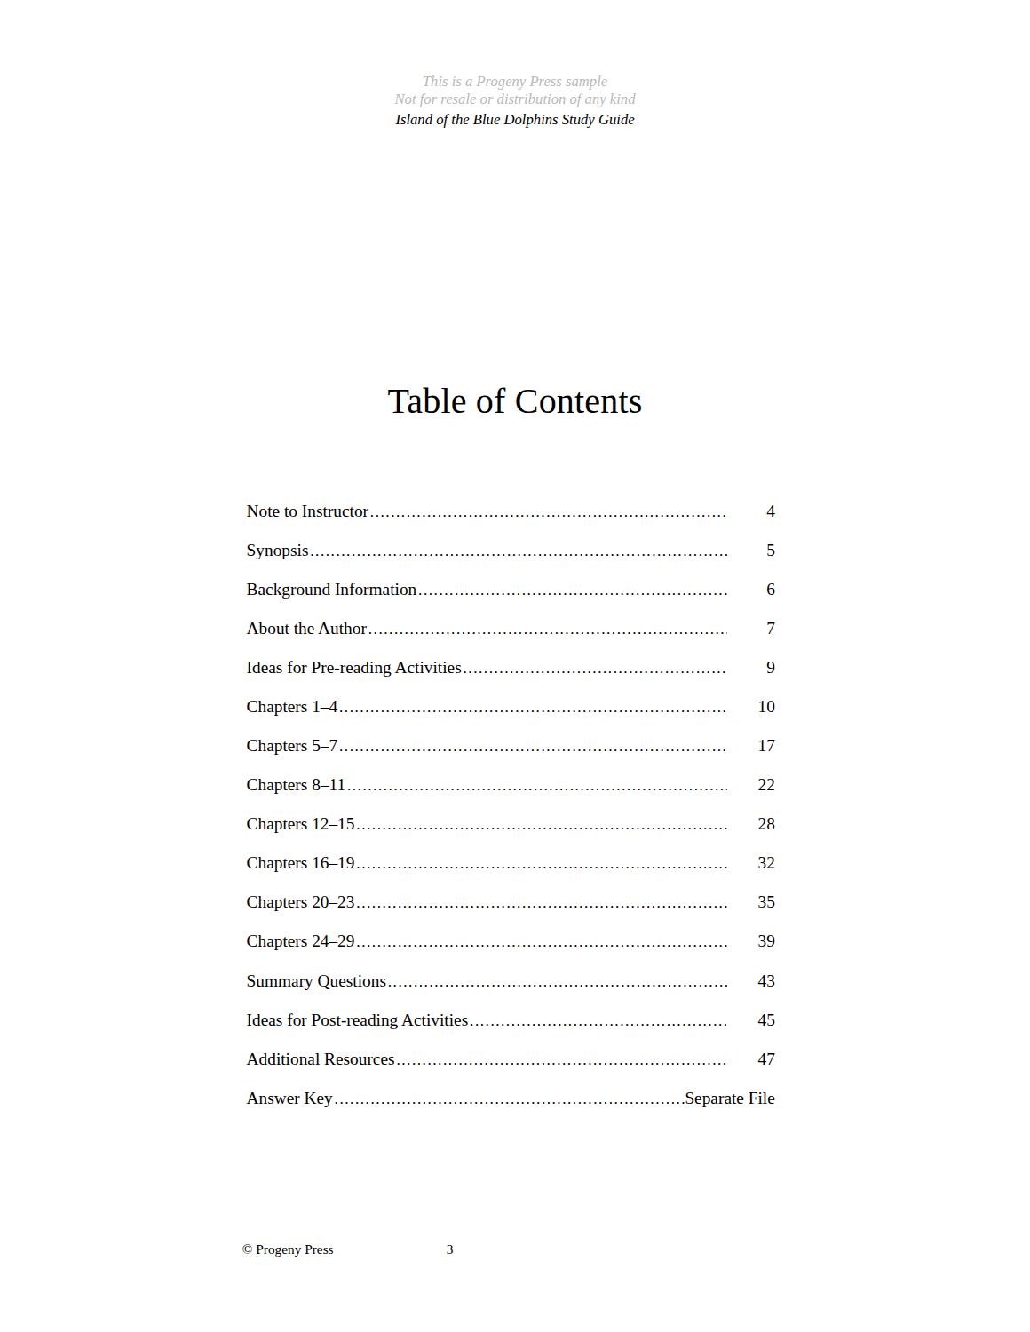This is a Progeny Press sample
Not for resale or distribution of any kind
Island of the Blue Dolphins Study Guide
Table of Contents
Note to Instructor .................................................................................................. 4
Synopsis .................................................................................................. 5
Background Information .................................................................................................. 6
About the Author .................................................................................................. 7
Ideas for Pre-reading Activities .................................................................................................. 9
Chapters 1–4 .................................................................................................. 10
Chapters 5–7 .................................................................................................. 17
Chapters 8–11 .................................................................................................. 22
Chapters 12–15 .................................................................................................. 28
Chapters 16–19 .................................................................................................. 32
Chapters 20–23 .................................................................................................. 35
Chapters 24–29 .................................................................................................. 39
Summary Questions .................................................................................................. 43
Ideas for Post-reading Activities .................................................................................................. 45
Additional Resources .................................................................................................. 47
Answer Key .................................................................................................. Separate File
© Progeny Press 3